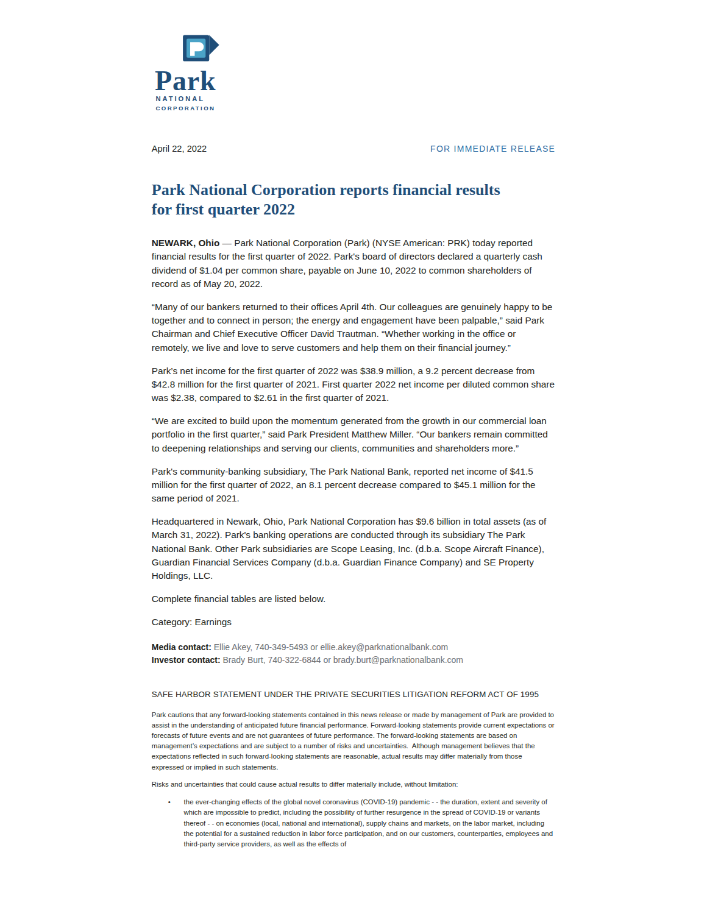Park NATIONAL CORPORATION
April 22, 2022 FOR IMMEDIATE RELEASE
Park National Corporation reports financial results
for first quarter 2022
NEWARK, Ohio — Park National Corporation (Park) (NYSE American: PRK) today reported financial results for the first quarter of 2022. Park's board of directors declared a quarterly cash dividend of $1.04 per common share, payable on June 10, 2022 to common shareholders of record as of May 20, 2022.
“Many of our bankers returned to their offices April 4th. Our colleagues are genuinely happy to be together and to connect in person; the energy and engagement have been palpable,” said Park Chairman and Chief Executive Officer David Trautman. “Whether working in the office or remotely, we live and love to serve customers and help them on their financial journey.”
Park’s net income for the first quarter of 2022 was $38.9 million, a 9.2 percent decrease from $42.8 million for the first quarter of 2021. First quarter 2022 net income per diluted common share was $2.38, compared to $2.61 in the first quarter of 2021.
“We are excited to build upon the momentum generated from the growth in our commercial loan portfolio in the first quarter,” said Park President Matthew Miller. “Our bankers remain committed to deepening relationships and serving our clients, communities and shareholders more.”
Park's community-banking subsidiary, The Park National Bank, reported net income of $41.5 million for the first quarter of 2022, an 8.1 percent decrease compared to $45.1 million for the same period of 2021.
Headquartered in Newark, Ohio, Park National Corporation has $9.6 billion in total assets (as of March 31, 2022). Park's banking operations are conducted through its subsidiary The Park National Bank. Other Park subsidiaries are Scope Leasing, Inc. (d.b.a. Scope Aircraft Finance), Guardian Financial Services Company (d.b.a. Guardian Finance Company) and SE Property Holdings, LLC.
Complete financial tables are listed below.
Category: Earnings
Media contact: Ellie Akey, 740-349-5493 or ellie.akey@parknationalbank.com
Investor contact: Brady Burt, 740-322-6844 or brady.burt@parknationalbank.com
SAFE HARBOR STATEMENT UNDER THE PRIVATE SECURITIES LITIGATION REFORM ACT OF 1995
Park cautions that any forward-looking statements contained in this news release or made by management of Park are provided to assist in the understanding of anticipated future financial performance. Forward-looking statements provide current expectations or forecasts of future events and are not guarantees of future performance. The forward-looking statements are based on management’s expectations and are subject to a number of risks and uncertainties. Although management believes that the expectations reflected in such forward-looking statements are reasonable, actual results may differ materially from those expressed or implied in such statements.
Risks and uncertainties that could cause actual results to differ materially include, without limitation:
the ever-changing effects of the global novel coronavirus (COVID-19) pandemic - - the duration, extent and severity of which are impossible to predict, including the possibility of further resurgence in the spread of COVID-19 or variants thereof - - on economies (local, national and international), supply chains and markets, on the labor market, including the potential for a sustained reduction in labor force participation, and on our customers, counterparties, employees and third-party service providers, as well as the effects of